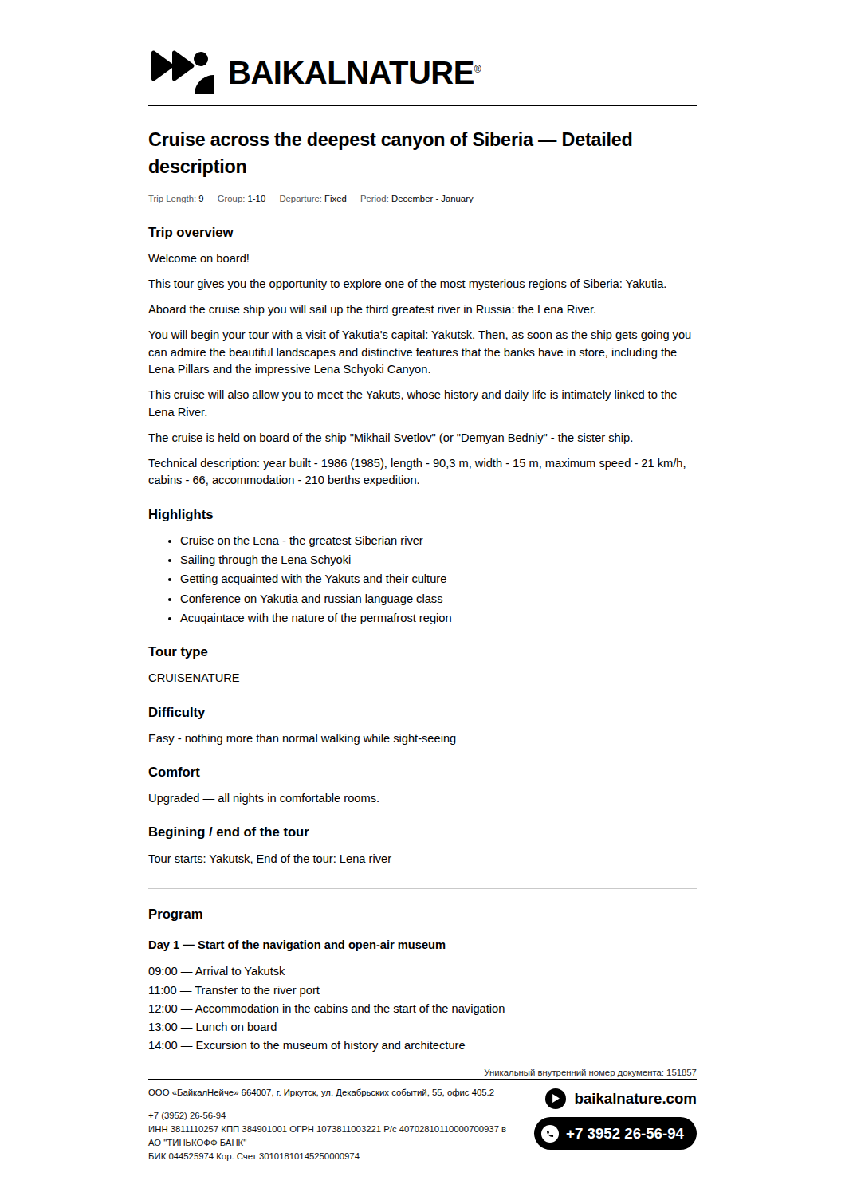BAIKALNATURE®
Cruise across the deepest canyon of Siberia — Detailed description
Trip Length: 9 Group: 1-10 Departure: Fixed Period: December - January
Trip overview
Welcome on board!
This tour gives you the opportunity to explore one of the most mysterious regions of Siberia: Yakutia.
Aboard the cruise ship you will sail up the third greatest river in Russia: the Lena River.
You will begin your tour with a visit of Yakutia's capital: Yakutsk. Then, as soon as the ship gets going you can admire the beautiful landscapes and distinctive features that the banks have in store, including the Lena Pillars and the impressive Lena Schyoki Canyon.
This cruise will also allow you to meet the Yakuts, whose history and daily life is intimately linked to the Lena River.
The cruise is held on board of the ship "Mikhail Svetlov" (or "Demyan Bedniy" - the sister ship.
Technical description: year built - 1986 (1985), length - 90,3 m, width - 15 m, maximum speed - 21 km/h, cabins - 66, accommodation - 210 berths expedition.
Highlights
Cruise on the Lena - the greatest Siberian river
Sailing through the Lena Schyoki
Getting acquainted with the Yakuts and their culture
Conference on Yakutia and russian language class
Acuqaintace with the nature of the permafrost region
Tour type
CRUISENATURE
Difficulty
Easy - nothing more than normal walking while sight-seeing
Comfort
Upgraded — all nights in comfortable rooms.
Begining / end of the tour
Tour starts: Yakutsk, End of the tour: Lena river
Program
Day 1 — Start of the navigation and open-air museum
09:00 — Arrival to Yakutsk
11:00 — Transfer to the river port
12:00 — Accommodation in the cabins and the start of the navigation
13:00 — Lunch on board
14:00 — Excursion to the museum of history and architecture
Уникальный внутренний номер документа: 151857
ООО «БайкалНейче» 664007, г. Иркутск, ул. Декабрьских событий, 55, офис 405.2
+7 (3952) 26-56-94
ИНН 3811110257 КПП 384901001 ОГРН 1073811003221 Р/с 40702810110000700937 в АО "ТИНЬКОФФ БАНК"
БИК 044525974 Кор. Счет 30101810145250000974
baikalnature.com
+7 3952 26-56-94